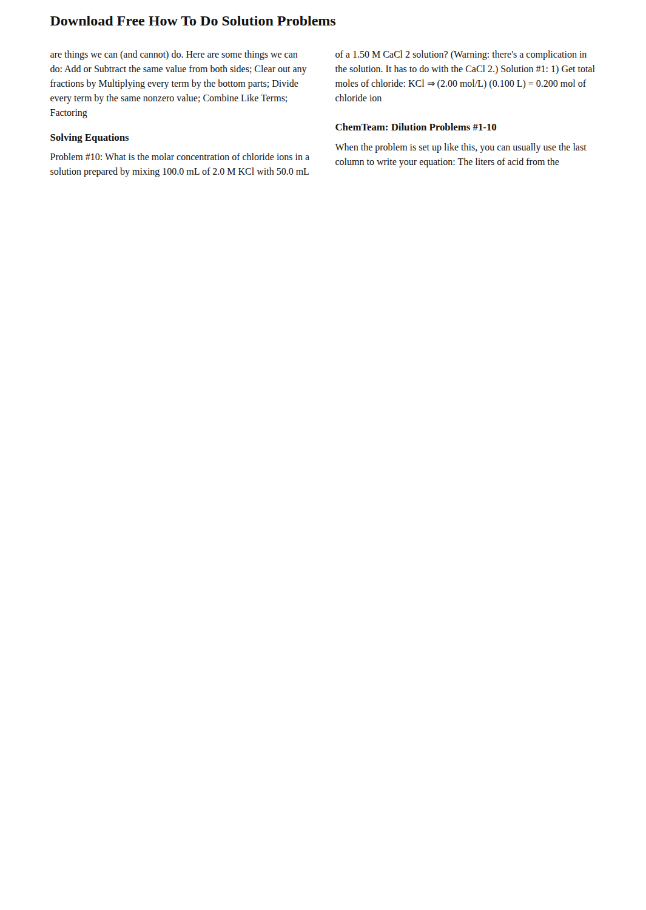Download Free How To Do Solution Problems
are things we can (and cannot) do. Here are some things we can do: Add or Subtract the same value from both sides; Clear out any fractions by Multiplying every term by the bottom parts; Divide every term by the same nonzero value; Combine Like Terms; Factoring
Solving Equations
Problem #10: What is the molar concentration of chloride ions in a solution prepared by mixing 100.0 mL of 2.0 M KCl with 50.0 mL of a 1.50 M CaCl 2 solution? (Warning: there's a complication in the solution. It has to do with the CaCl 2.) Solution #1: 1) Get total moles of chloride: KCl ⇒ (2.00 mol/L) (0.100 L) = 0.200 mol of chloride ion
ChemTeam: Dilution Problems #1-10
When the problem is set up like this, you can usually use the last column to write your equation: The liters of acid from the